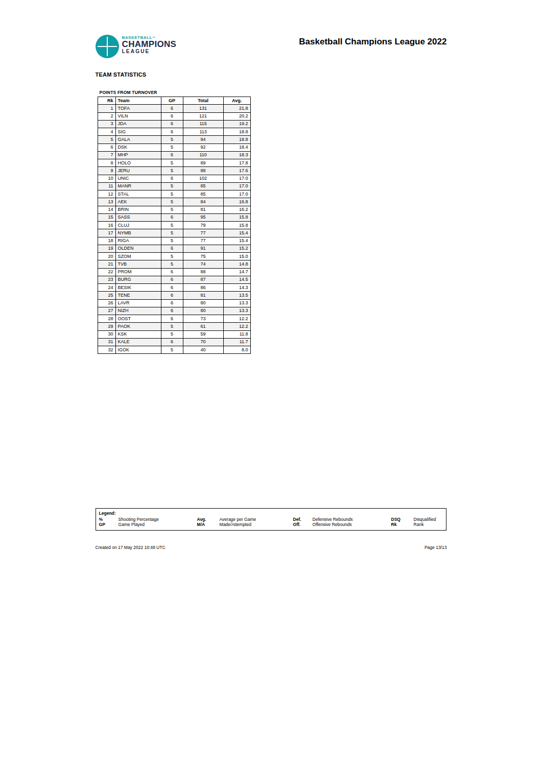BASKETBALL™
CHAMPIONS
LEAGUE
Basketball Champions League 2022
TEAM STATISTICS
POINTS FROM TURNOVER
| Rk | Team | GP | Total | Avg. |
| --- | --- | --- | --- | --- |
| 1 | TOFA | 6 | 131 | 21.8 |
| 2 | VILN | 6 | 121 | 20.2 |
| 3 | JDA | 6 | 115 | 19.2 |
| 4 | SIG | 6 | 113 | 18.8 |
| 5 | GALA | 5 | 94 | 18.8 |
| 6 | DSK | 5 | 92 | 18.4 |
| 7 | MHP | 6 | 110 | 18.3 |
| 8 | HOLO | 5 | 89 | 17.8 |
| 9 | JERU | 5 | 88 | 17.6 |
| 10 | UNIC | 6 | 102 | 17.0 |
| 11 | MANR | 5 | 85 | 17.0 |
| 12 | STAL | 5 | 85 | 17.0 |
| 13 | AEK | 5 | 84 | 16.8 |
| 14 | BRIN | 5 | 81 | 16.2 |
| 15 | SASS | 6 | 95 | 15.8 |
| 16 | CLUJ | 5 | 79 | 15.8 |
| 17 | NYMB | 5 | 77 | 15.4 |
| 18 | RIGA | 5 | 77 | 15.4 |
| 19 | OLDEN | 6 | 91 | 15.2 |
| 20 | SZOM | 5 | 75 | 15.0 |
| 21 | TVB | 5 | 74 | 14.8 |
| 22 | PROM | 6 | 88 | 14.7 |
| 23 | BURG | 6 | 87 | 14.5 |
| 24 | BESIK | 6 | 86 | 14.3 |
| 25 | TENE | 6 | 81 | 13.5 |
| 26 | LAVR | 6 | 80 | 13.3 |
| 27 | NIZH | 6 | 80 | 13.3 |
| 28 | OOST | 6 | 73 | 12.2 |
| 29 | PAOK | 5 | 61 | 12.2 |
| 30 | KSK | 5 | 59 | 11.8 |
| 31 | KALE | 6 | 70 | 11.7 |
| 32 | IGOK | 5 | 40 | 8.0 |
Legend:
| % | Shooting Percentage | Avg. | Average per Game | Def. | Defensive Rebounds | DSQ | Disqualified |
| GP | Game Played | M/A | Made/Attempted | Off. | Offensive Rebounds | Rk | Rank |
Created on 17 May 2022 10:48 UTC
Page 13/13